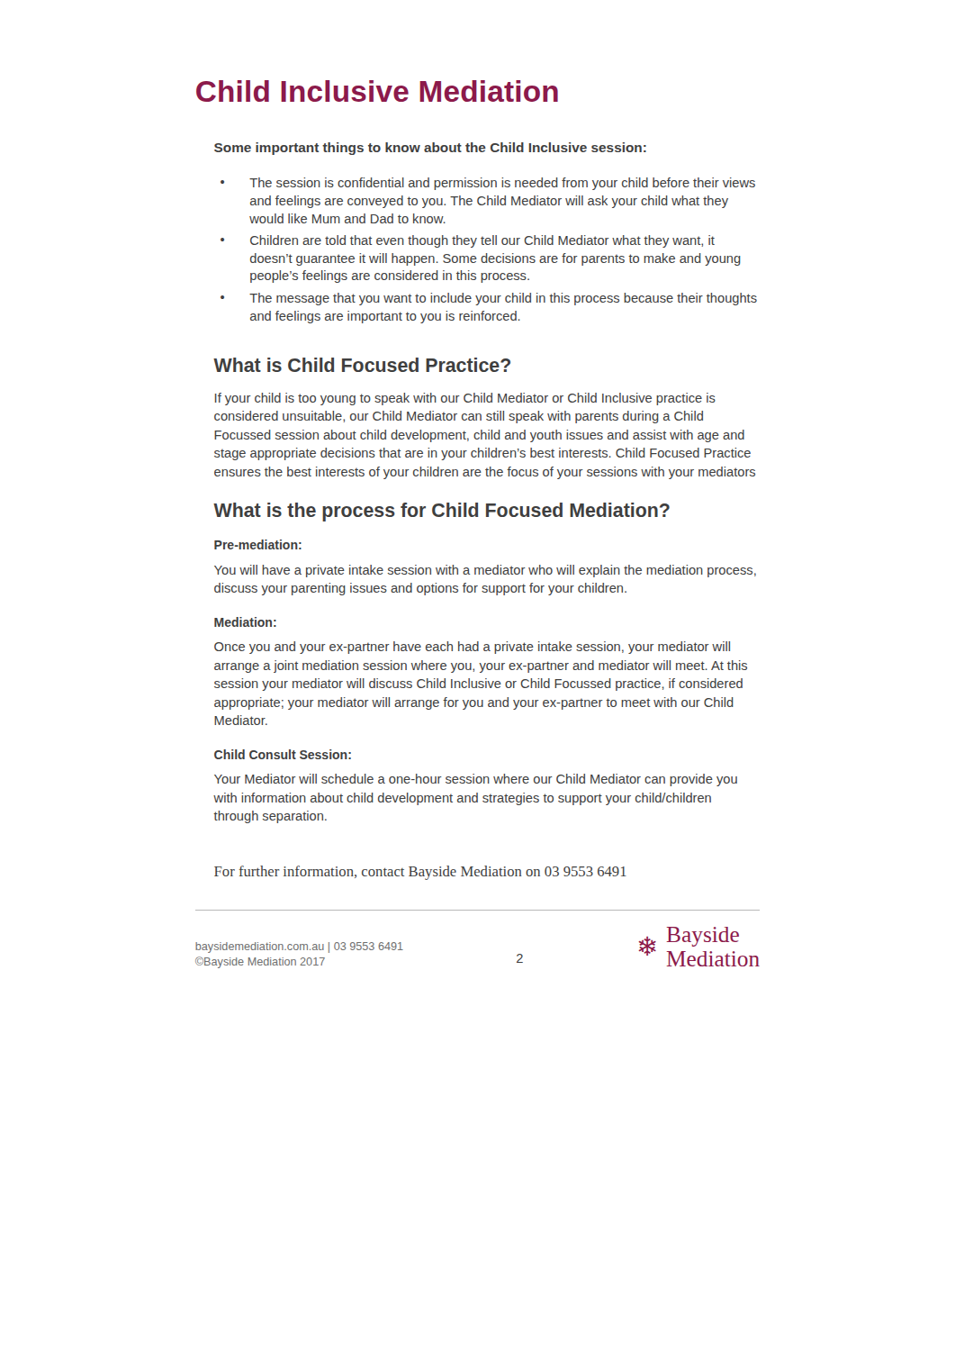Child Inclusive Mediation
Some important things to know about the Child Inclusive session:
The session is confidential and permission is needed from your child before their views and feelings are conveyed to you. The Child Mediator will ask your child what they would like Mum and Dad to know.
Children are told that even though they tell our Child Mediator what they want, it doesn’t guarantee it will happen. Some decisions are for parents to make and young people’s feelings are considered in this process.
The message that you want to include your child in this process because their thoughts and feelings are important to you is reinforced.
What is Child Focused Practice?
If your child is too young to speak with our Child Mediator or Child Inclusive practice is considered unsuitable, our Child Mediator can still speak with parents during a Child Focussed session about child development, child and youth issues and assist with age and stage appropriate decisions that are in your children’s best interests. Child Focused Practice ensures the best interests of your children are the focus of your sessions with your mediators
What is the process for Child Focused Mediation?
Pre-mediation:
You will have a private intake session with a mediator who will explain the mediation process, discuss your parenting issues and options for support for your children.
Mediation:
Once you and your ex-partner have each had a private intake session, your mediator will arrange a joint mediation session where you, your ex-partner and mediator will meet. At this session your mediator will discuss Child Inclusive or Child Focussed practice, if considered appropriate; your mediator will arrange for you and your ex-partner to meet with our Child Mediator.
Child Consult Session:
Your Mediator will schedule a one-hour session where our Child Mediator can provide you with information about child development and strategies to support your child/children through separation.
For further information, contact Bayside Mediation on 03 9553 6491
baysidemediation.com.au | 03 9553 6491
©Bayside Mediation 2017
2
❄ Bayside
Mediation